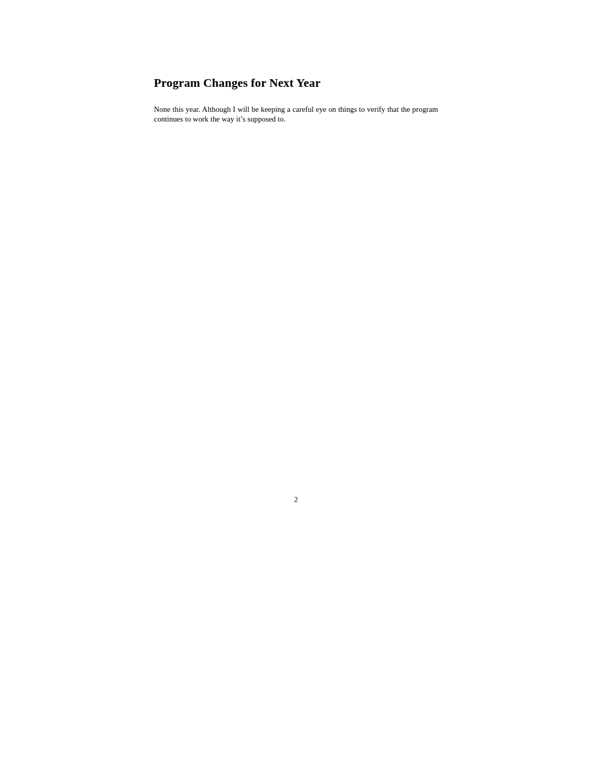Program Changes for Next Year
None this year. Although I will be keeping a careful eye on things to verify that the program continues to work the way it’s supposed to.
2